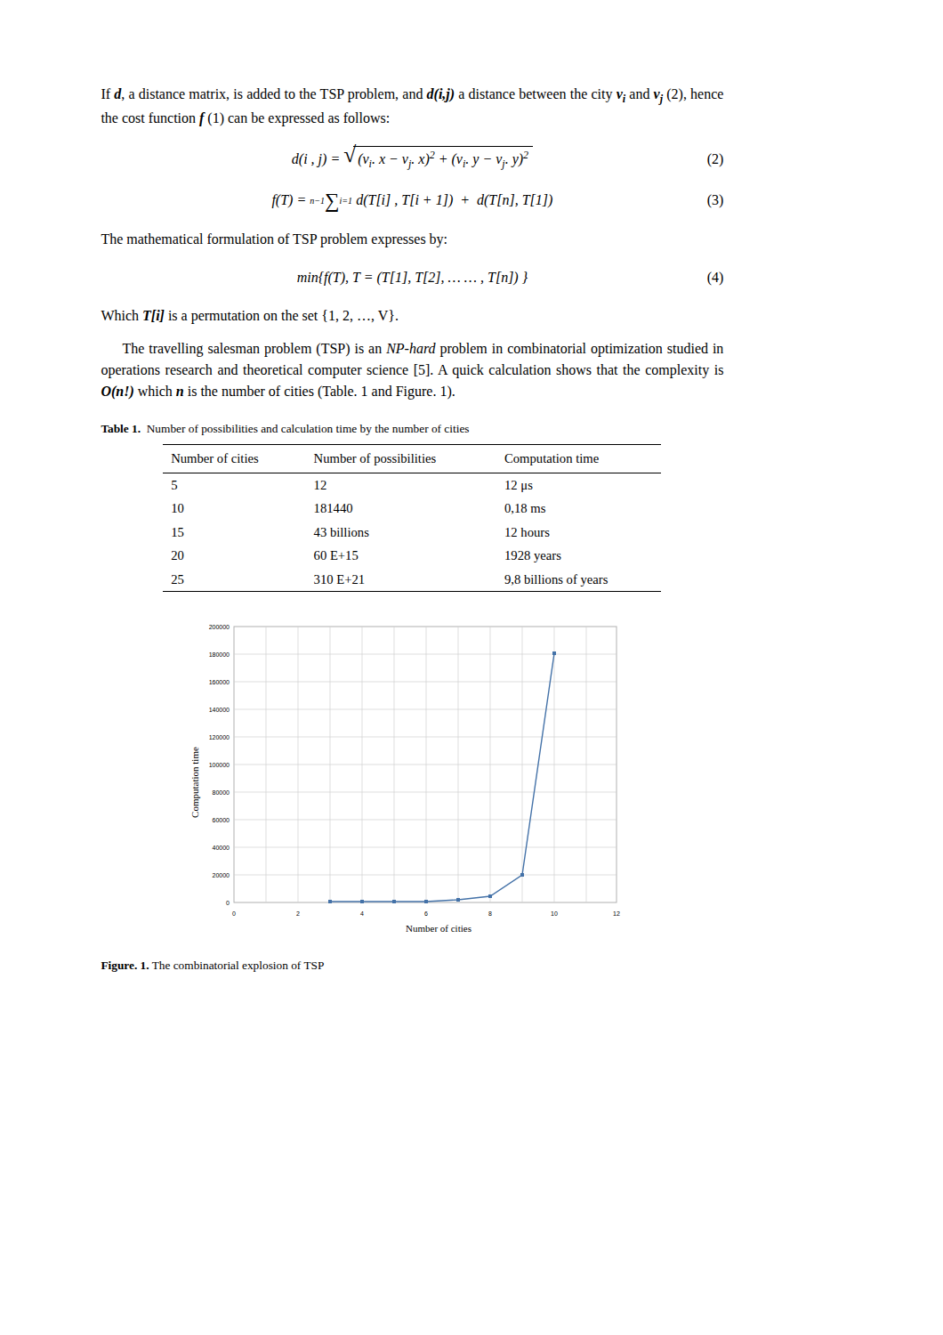If d, a distance matrix, is added to the TSP problem, and d(i,j) a distance between the city vi and vj (2), hence the cost function f (1) can be expressed as follows:
d(i , j) = (vi. x − vj. x)2 + (vi. y − vj. y)2
(2)
f(T) = n−1∑i=1 d(T[i] , T[i + 1]) + d(T[n], T[1])
(3)
The mathematical formulation of TSP problem expresses by:
min{f(T), T = (T[1], T[2], … … , T[n]) }
(4)
Which T[i] is a permutation on the set {1, 2, …, V}.
The travelling salesman problem (TSP) is an NP-hard problem in combinatorial optimization studied in operations research and theoretical computer science [5]. A quick calculation shows that the complexity is O(n!) which n is the number of cities (Table. 1 and Figure. 1).
Table 1. Number of possibilities and calculation time by the number of cities
| Number of cities | Number of possibilities | Computation time |
| --- | --- | --- |
| 5 | 12 | 12 μs |
| 10 | 181440 | 0,18 ms |
| 15 | 43 billions | 12 hours |
| 20 | 60 E+15 | 1928 years |
| 25 | 310 E+21 | 9,8 billions of years |
200000 180000 160000 140000 120000 100000 80000 60000 40000 20000 0 0 2 4 6 8 10 12 Computation time Number of cities
Figure. 1. The combinatorial explosion of TSP